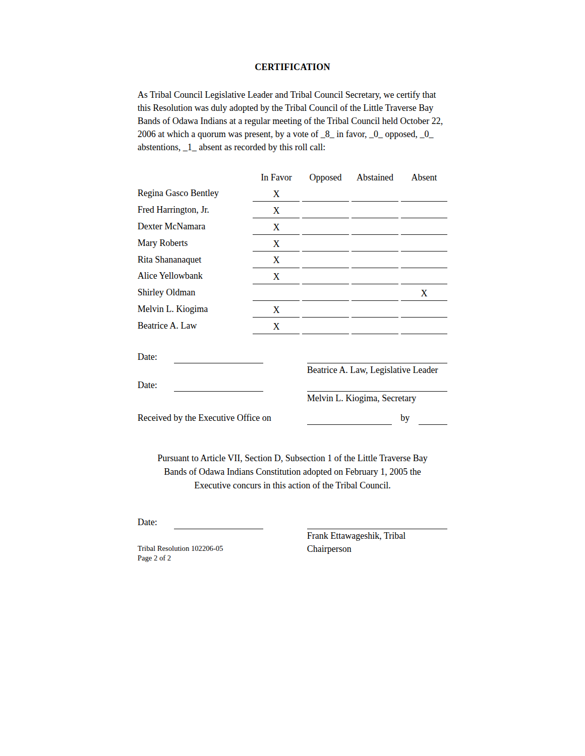CERTIFICATION
As Tribal Council Legislative Leader and Tribal Council Secretary, we certify that this Resolution was duly adopted by the Tribal Council of the Little Traverse Bay Bands of Odawa Indians at a regular meeting of the Tribal Council held October 22, 2006 at which a quorum was present, by a vote of _8_ in favor, _0_ opposed, _0_ abstentions, _1_ absent as recorded by this roll call:
| | In Favor | | Opposed | | Abstained | | Absent |
| --- | --- | --- | --- | --- | --- | --- | --- |
| Regina Gasco Bentley | X | | | | | | |
| Fred Harrington, Jr. | X | | | | | | |
| Dexter McNamara | X | | | | | | |
| Mary Roberts | X | | | | | | |
| Rita Shananaquet | X | | | | | | |
| Alice Yellowbank | X | | | | | | |
| Shirley Oldman | | | | | | | X |
| Melvin L. Kiogima | X | | | | | | |
| Beatrice A. Law | X | | | | | | |
| Date: | | | |
| | Beatrice A. Law, Legislative Leader |
| Date: | | | |
| | Melvin L. Kiogima, Secretary |
| Received by the Executive Office on | | by | |
Pursuant to Article VII, Section D, Subsection 1 of the Little Traverse Bay Bands of Odawa Indians Constitution adopted on February 1, 2005 the Executive concurs in this action of the Tribal Council.
| Date: | | | |
| | Frank Ettawageshik, Tribal Chairperson |
Tribal Resolution 102206-05
Page 2 of 2